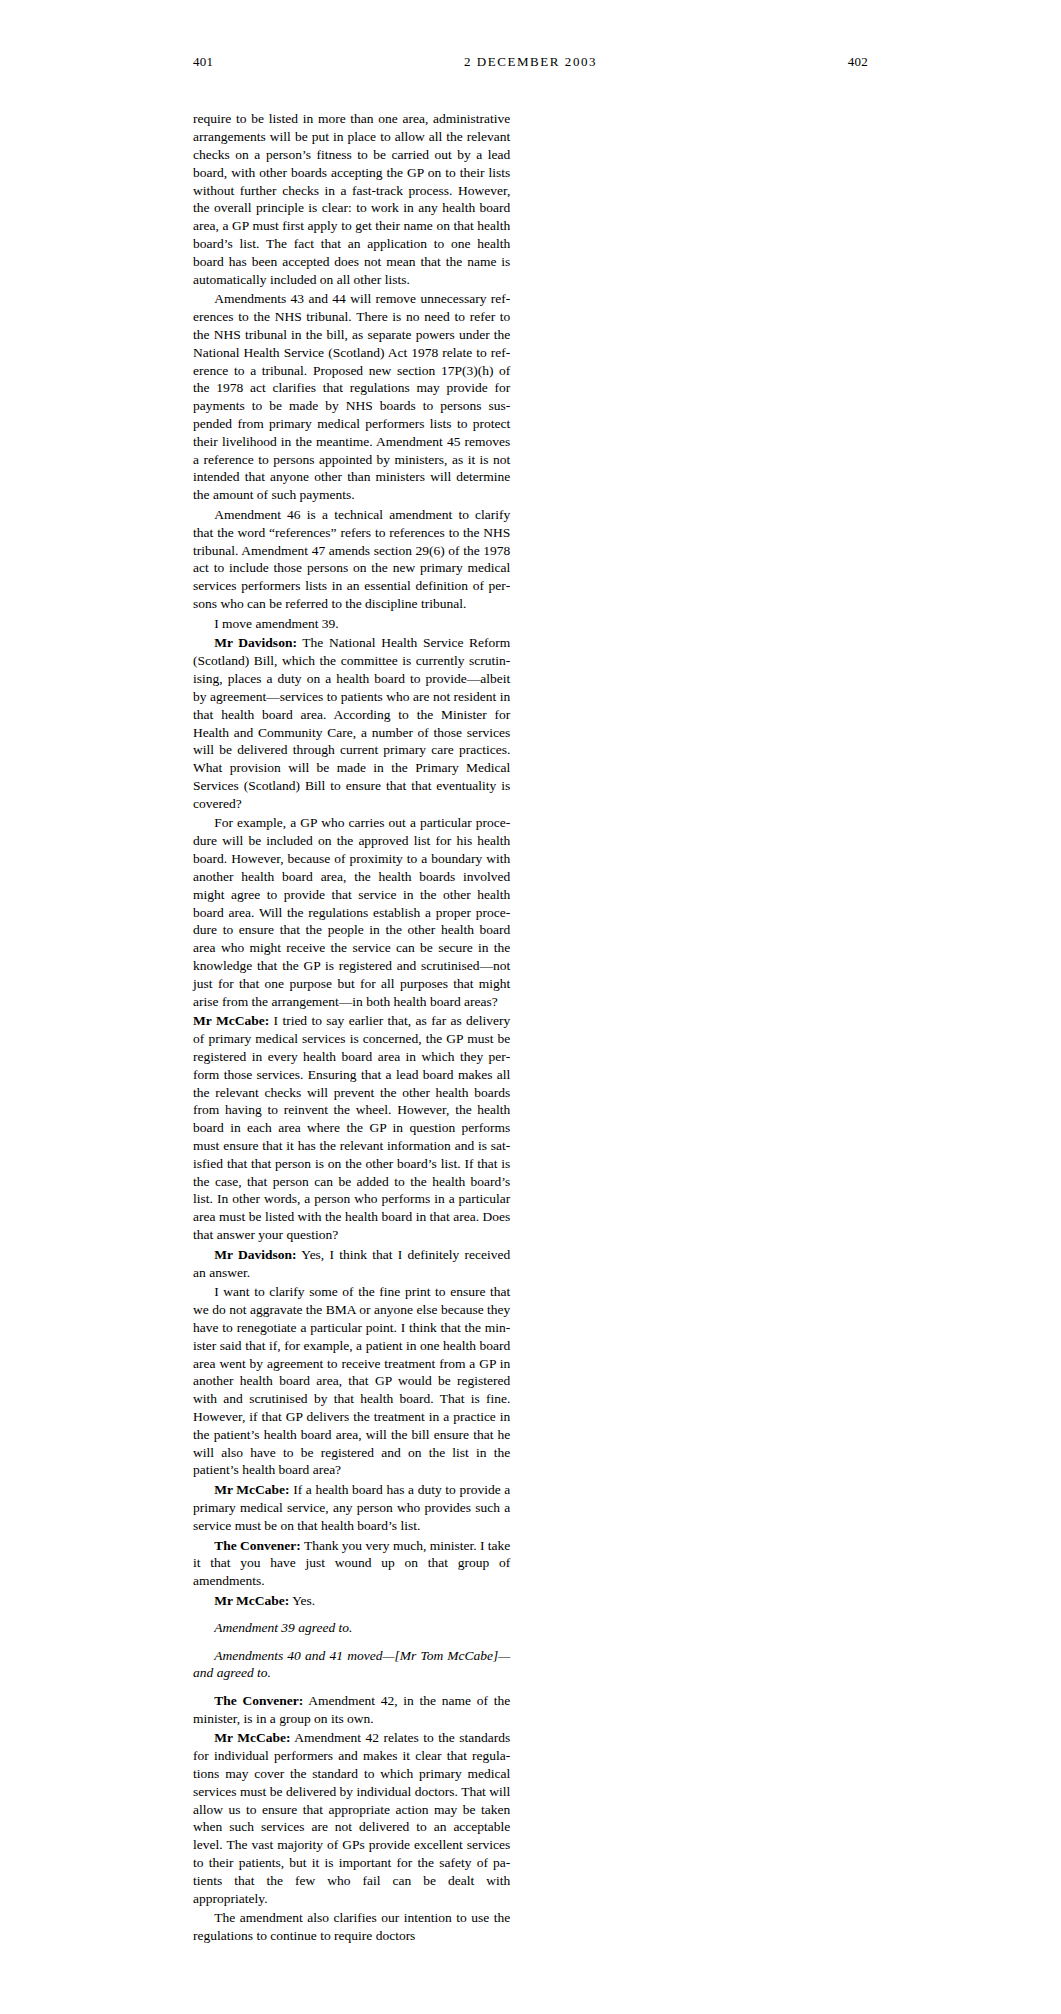401 2 DECEMBER 2003 402
require to be listed in more than one area, administrative arrangements will be put in place to allow all the relevant checks on a person’s fitness to be carried out by a lead board, with other boards accepting the GP on to their lists without further checks in a fast-track process. However, the overall principle is clear: to work in any health board area, a GP must first apply to get their name on that health board’s list. The fact that an application to one health board has been accepted does not mean that the name is automatically included on all other lists.
Amendments 43 and 44 will remove unnecessary references to the NHS tribunal. There is no need to refer to the NHS tribunal in the bill, as separate powers under the National Health Service (Scotland) Act 1978 relate to reference to a tribunal. Proposed new section 17P(3)(h) of the 1978 act clarifies that regulations may provide for payments to be made by NHS boards to persons suspended from primary medical performers lists to protect their livelihood in the meantime. Amendment 45 removes a reference to persons appointed by ministers, as it is not intended that anyone other than ministers will determine the amount of such payments.
Amendment 46 is a technical amendment to clarify that the word “references” refers to references to the NHS tribunal. Amendment 47 amends section 29(6) of the 1978 act to include those persons on the new primary medical services performers lists in an essential definition of persons who can be referred to the discipline tribunal.
I move amendment 39.
Mr Davidson: The National Health Service Reform (Scotland) Bill, which the committee is currently scrutinising, places a duty on a health board to provide—albeit by agreement—services to patients who are not resident in that health board area. According to the Minister for Health and Community Care, a number of those services will be delivered through current primary care practices. What provision will be made in the Primary Medical Services (Scotland) Bill to ensure that that eventuality is covered?
For example, a GP who carries out a particular procedure will be included on the approved list for his health board. However, because of proximity to a boundary with another health board area, the health boards involved might agree to provide that service in the other health board area. Will the regulations establish a proper procedure to ensure that the people in the other health board area who might receive the service can be secure in the knowledge that the GP is registered and scrutinised—not just for that one purpose but for all purposes that might arise from the arrangement—in both health board areas?
Mr McCabe: I tried to say earlier that, as far as delivery of primary medical services is concerned, the GP must be registered in every health board area in which they perform those services. Ensuring that a lead board makes all the relevant checks will prevent the other health boards from having to reinvent the wheel. However, the health board in each area where the GP in question performs must ensure that it has the relevant information and is satisfied that that person is on the other board’s list. If that is the case, that person can be added to the health board’s list. In other words, a person who performs in a particular area must be listed with the health board in that area. Does that answer your question?
Mr Davidson: Yes, I think that I definitely received an answer.
I want to clarify some of the fine print to ensure that we do not aggravate the BMA or anyone else because they have to renegotiate a particular point. I think that the minister said that if, for example, a patient in one health board area went by agreement to receive treatment from a GP in another health board area, that GP would be registered with and scrutinised by that health board. That is fine. However, if that GP delivers the treatment in a practice in the patient’s health board area, will the bill ensure that he will also have to be registered and on the list in the patient’s health board area?
Mr McCabe: If a health board has a duty to provide a primary medical service, any person who provides such a service must be on that health board’s list.
The Convener: Thank you very much, minister. I take it that you have just wound up on that group of amendments.
Mr McCabe: Yes.
Amendment 39 agreed to.
Amendments 40 and 41 moved—[Mr Tom McCabe]—and agreed to.
The Convener: Amendment 42, in the name of the minister, is in a group on its own.
Mr McCabe: Amendment 42 relates to the standards for individual performers and makes it clear that regulations may cover the standard to which primary medical services must be delivered by individual doctors. That will allow us to ensure that appropriate action may be taken when such services are not delivered to an acceptable level. The vast majority of GPs provide excellent services to their patients, but it is important for the safety of patients that the few who fail can be dealt with appropriately.
The amendment also clarifies our intention to use the regulations to continue to require doctors